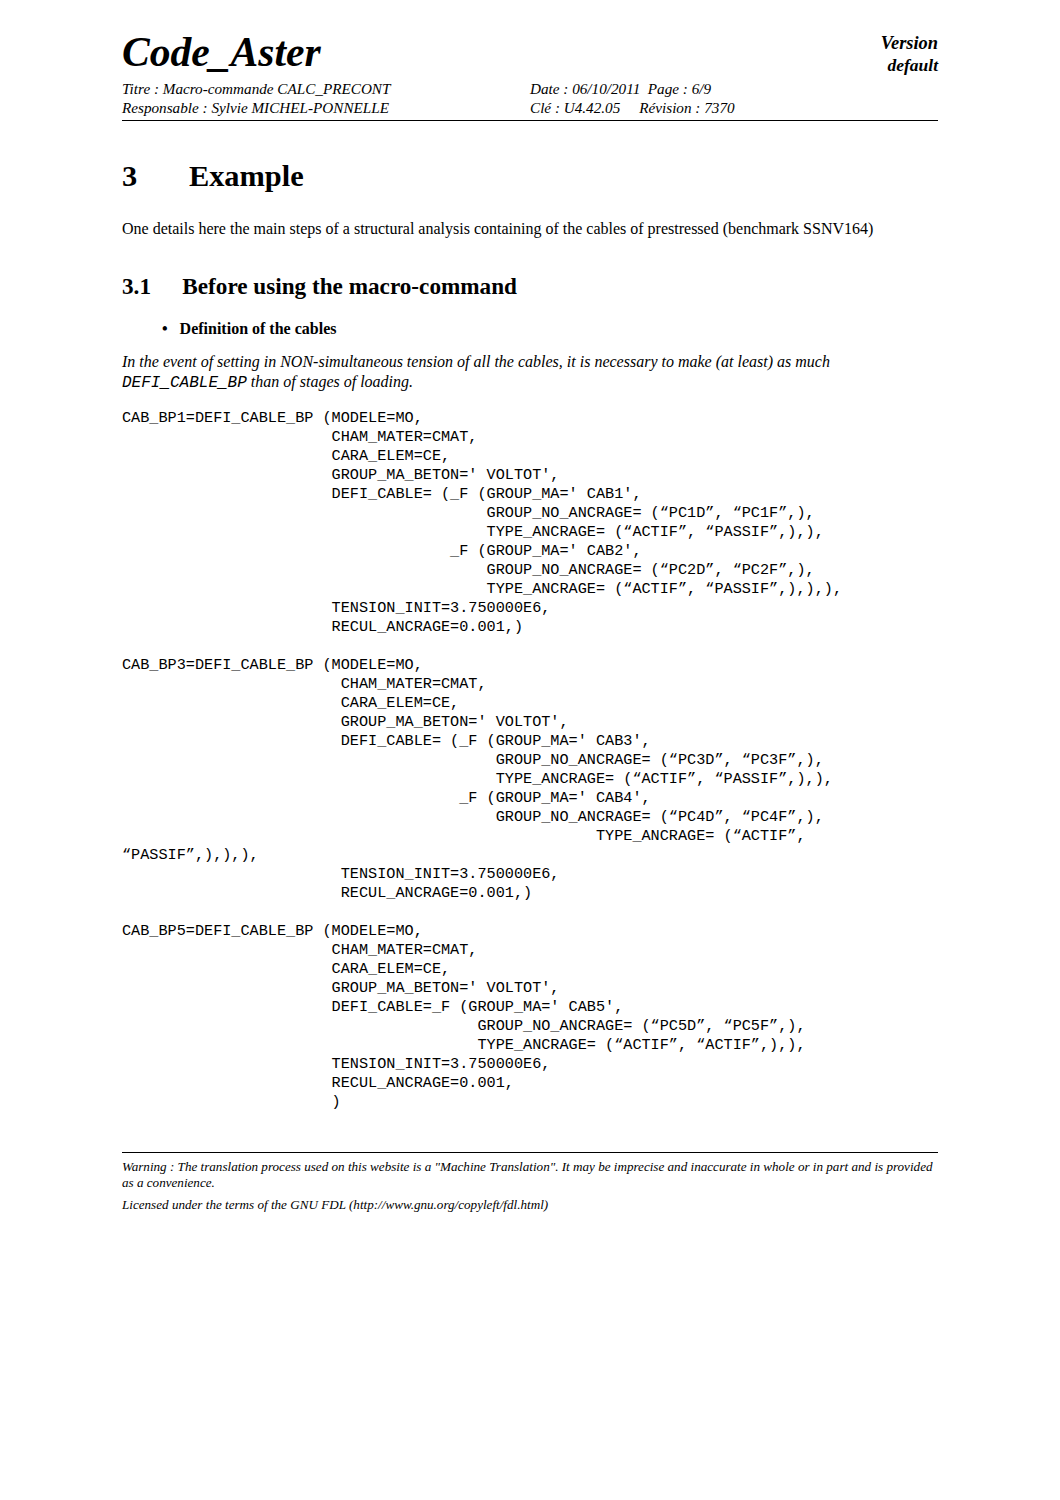Code_Aster
Version
default
| Titre : Macro-commande CALC_PRECONT | Date : 06/10/2011 Page : 6/9 |
| Responsable : Sylvie MICHEL-PONNELLE | Clé : U4.42.05 Révision : 7370 |
3 Example
One details here the main steps of a structural analysis containing of the cables of prestressed (benchmark SSNV164)
3.1 Before using the macro-command
Definition of the cables
In the event of setting in NON-simultaneous tension of all the cables, it is necessary to make (at least) as much DEFI_CABLE_BP than of stages of loading.
CAB_BP1=DEFI_CABLE_BP (MODELE=MO,
                       CHAM_MATER=CMAT,
                       CARA_ELEM=CE,
                       GROUP_MA_BETON=' VOLTOT',
                       DEFI_CABLE= (_F (GROUP_MA=' CAB1',
                                        GROUP_NO_ANCRAGE= (“PC1D”, “PC1F”,),
                                        TYPE_ANCRAGE= (“ACTIF”, “PASSIF”,),),
                                    _F (GROUP_MA=' CAB2',
                                        GROUP_NO_ANCRAGE= (“PC2D”, “PC2F”,),
                                        TYPE_ANCRAGE= (“ACTIF”, “PASSIF”,),),),
                       TENSION_INIT=3.750000E6,
                       RECUL_ANCRAGE=0.001,)

CAB_BP3=DEFI_CABLE_BP (MODELE=MO,
                        CHAM_MATER=CMAT,
                        CARA_ELEM=CE,
                        GROUP_MA_BETON=' VOLTOT',
                        DEFI_CABLE= (_F (GROUP_MA=' CAB3',
                                         GROUP_NO_ANCRAGE= (“PC3D”, “PC3F”,),
                                         TYPE_ANCRAGE= (“ACTIF”, “PASSIF”,),),
                                     _F (GROUP_MA=' CAB4',
                                         GROUP_NO_ANCRAGE= (“PC4D”, “PC4F”,),
                                                    TYPE_ANCRAGE= (“ACTIF”,
“PASSIF”,),),),
                        TENSION_INIT=3.750000E6,
                        RECUL_ANCRAGE=0.001,)

CAB_BP5=DEFI_CABLE_BP (MODELE=MO,
                       CHAM_MATER=CMAT,
                       CARA_ELEM=CE,
                       GROUP_MA_BETON=' VOLTOT',
                       DEFI_CABLE=_F (GROUP_MA=' CAB5',
                                       GROUP_NO_ANCRAGE= (“PC5D”, “PC5F”,),
                                       TYPE_ANCRAGE= (“ACTIF”, “ACTIF”,),),
                       TENSION_INIT=3.750000E6,
                       RECUL_ANCRAGE=0.001,
                       )
Warning : The translation process used on this website is a "Machine Translation". It may be imprecise and inaccurate in whole or in part and is provided as a convenience.
Licensed under the terms of the GNU FDL (http://www.gnu.org/copyleft/fdl.html)